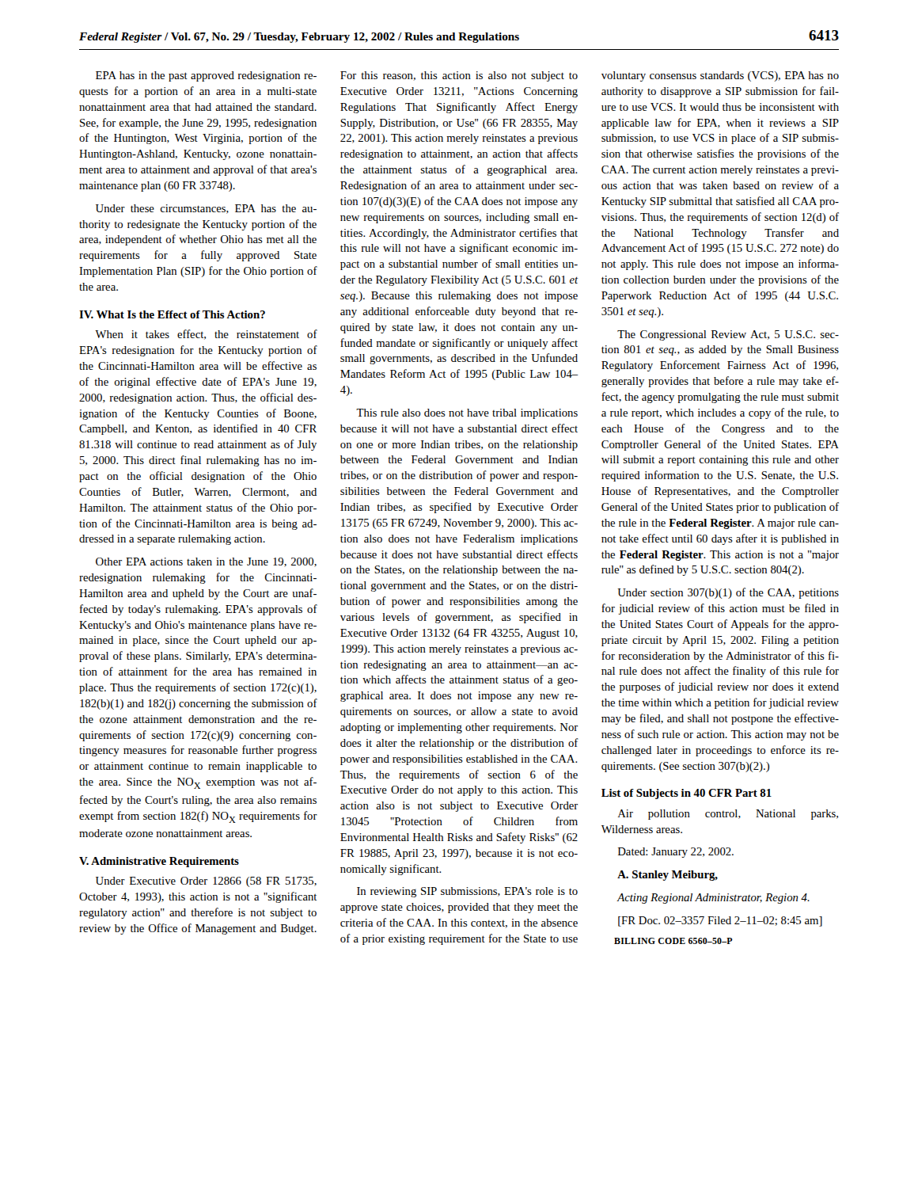Federal Register / Vol. 67, No. 29 / Tuesday, February 12, 2002 / Rules and Regulations
6413
EPA has in the past approved redesignation requests for a portion of an area in a multi-state nonattainment area that had attained the standard. See, for example, the June 29, 1995, redesignation of the Huntington, West Virginia, portion of the Huntington-Ashland, Kentucky, ozone nonattainment area to attainment and approval of that area's maintenance plan (60 FR 33748).
Under these circumstances, EPA has the authority to redesignate the Kentucky portion of the area, independent of whether Ohio has met all the requirements for a fully approved State Implementation Plan (SIP) for the Ohio portion of the area.
IV. What Is the Effect of This Action?
When it takes effect, the reinstatement of EPA's redesignation for the Kentucky portion of the Cincinnati-Hamilton area will be effective as of the original effective date of EPA's June 19, 2000, redesignation action. Thus, the official designation of the Kentucky Counties of Boone, Campbell, and Kenton, as identified in 40 CFR 81.318 will continue to read attainment as of July 5, 2000. This direct final rulemaking has no impact on the official designation of the Ohio Counties of Butler, Warren, Clermont, and Hamilton. The attainment status of the Ohio portion of the Cincinnati-Hamilton area is being addressed in a separate rulemaking action.
Other EPA actions taken in the June 19, 2000, redesignation rulemaking for the Cincinnati-Hamilton area and upheld by the Court are unaffected by today's rulemaking. EPA's approvals of Kentucky's and Ohio's maintenance plans have remained in place, since the Court upheld our approval of these plans. Similarly, EPA's determination of attainment for the area has remained in place. Thus the requirements of section 172(c)(1), 182(b)(1) and 182(j) concerning the submission of the ozone attainment demonstration and the requirements of section 172(c)(9) concerning contingency measures for reasonable further progress or attainment continue to remain inapplicable to the area. Since the NOX exemption was not affected by the Court's ruling, the area also remains exempt from section 182(f) NOX requirements for moderate ozone nonattainment areas.
V. Administrative Requirements
Under Executive Order 12866 (58 FR 51735, October 4, 1993), this action is not a ''significant regulatory action'' and therefore is not subject to review by the Office of Management and Budget. For this reason, this action is also not subject to Executive Order 13211, ''Actions Concerning Regulations That Significantly Affect Energy Supply, Distribution, or Use'' (66 FR 28355, May 22, 2001). This action merely reinstates a previous redesignation to attainment, an action that affects the attainment status of a geographical area. Redesignation of an area to attainment under section 107(d)(3)(E) of the CAA does not impose any new requirements on sources, including small entities. Accordingly, the Administrator certifies that this rule will not have a significant economic impact on a substantial number of small entities under the Regulatory Flexibility Act (5 U.S.C. 601 et seq.). Because this rulemaking does not impose any additional enforceable duty beyond that required by state law, it does not contain any unfunded mandate or significantly or uniquely affect small governments, as described in the Unfunded Mandates Reform Act of 1995 (Public Law 104–4).
This rule also does not have tribal implications because it will not have a substantial direct effect on one or more Indian tribes, on the relationship between the Federal Government and Indian tribes, or on the distribution of power and responsibilities between the Federal Government and Indian tribes, as specified by Executive Order 13175 (65 FR 67249, November 9, 2000). This action also does not have Federalism implications because it does not have substantial direct effects on the States, on the relationship between the national government and the States, or on the distribution of power and responsibilities among the various levels of government, as specified in Executive Order 13132 (64 FR 43255, August 10, 1999). This action merely reinstates a previous action redesignating an area to attainment—an action which affects the attainment status of a geographical area. It does not impose any new requirements on sources, or allow a state to avoid adopting or implementing other requirements. Nor does it alter the relationship or the distribution of power and responsibilities established in the CAA. Thus, the requirements of section 6 of the Executive Order do not apply to this action. This action also is not subject to Executive Order 13045 ''Protection of Children from Environmental Health Risks and Safety Risks'' (62 FR 19885, April 23, 1997), because it is not economically significant.
In reviewing SIP submissions, EPA's role is to approve state choices, provided that they meet the criteria of the CAA. In this context, in the absence of a prior existing requirement for the State to use voluntary consensus standards (VCS), EPA has no authority to disapprove a SIP submission for failure to use VCS. It would thus be inconsistent with applicable law for EPA, when it reviews a SIP submission, to use VCS in place of a SIP submission that otherwise satisfies the provisions of the CAA. The current action merely reinstates a previous action that was taken based on review of a Kentucky SIP submittal that satisfied all CAA provisions. Thus, the requirements of section 12(d) of the National Technology Transfer and Advancement Act of 1995 (15 U.S.C. 272 note) do not apply. This rule does not impose an information collection burden under the provisions of the Paperwork Reduction Act of 1995 (44 U.S.C. 3501 et seq.).
The Congressional Review Act, 5 U.S.C. section 801 et seq., as added by the Small Business Regulatory Enforcement Fairness Act of 1996, generally provides that before a rule may take effect, the agency promulgating the rule must submit a rule report, which includes a copy of the rule, to each House of the Congress and to the Comptroller General of the United States. EPA will submit a report containing this rule and other required information to the U.S. Senate, the U.S. House of Representatives, and the Comptroller General of the United States prior to publication of the rule in the Federal Register. A major rule cannot take effect until 60 days after it is published in the Federal Register. This action is not a ''major rule'' as defined by 5 U.S.C. section 804(2).
Under section 307(b)(1) of the CAA, petitions for judicial review of this action must be filed in the United States Court of Appeals for the appropriate circuit by April 15, 2002. Filing a petition for reconsideration by the Administrator of this final rule does not affect the finality of this rule for the purposes of judicial review nor does it extend the time within which a petition for judicial review may be filed, and shall not postpone the effectiveness of such rule or action. This action may not be challenged later in proceedings to enforce its requirements. (See section 307(b)(2).)
List of Subjects in 40 CFR Part 81
Air pollution control, National parks, Wilderness areas.
Dated: January 22, 2002.
A. Stanley Meiburg,
Acting Regional Administrator, Region 4.
[FR Doc. 02–3357 Filed 2–11–02; 8:45 am]
BILLING CODE 6560–50–P